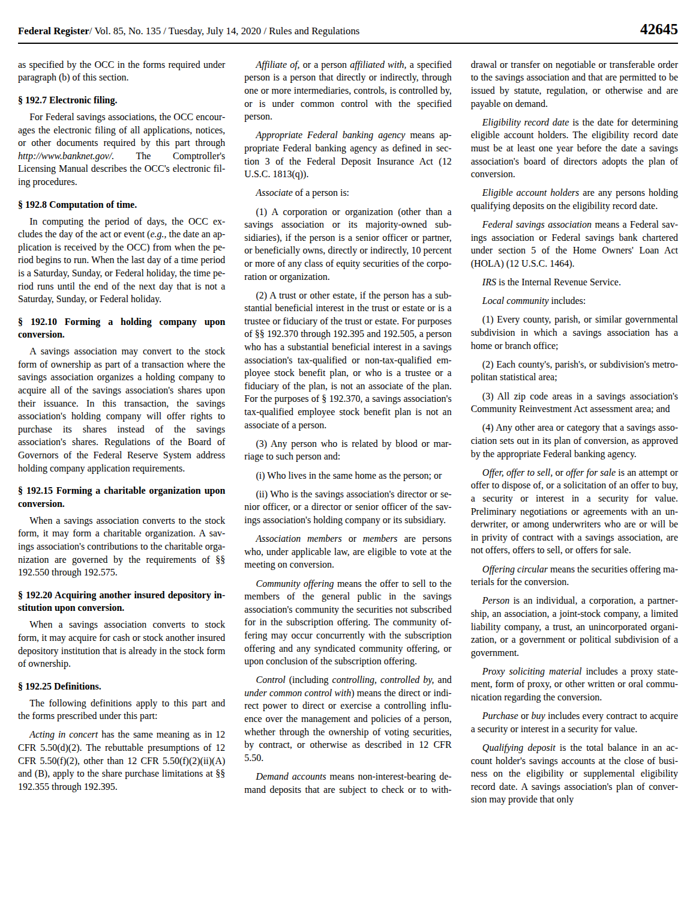Federal Register/ Vol. 85, No. 135 / Tuesday, July 14, 2020 / Rules and Regulations 42645
as specified by the OCC in the forms required under paragraph (b) of this section.
§ 192.7 Electronic filing.
For Federal savings associations, the OCC encourages the electronic filing of all applications, notices, or other documents required by this part through http://www.banknet.gov/. The Comptroller's Licensing Manual describes the OCC's electronic filing procedures.
§ 192.8 Computation of time.
In computing the period of days, the OCC excludes the day of the act or event (e.g., the date an application is received by the OCC) from when the period begins to run. When the last day of a time period is a Saturday, Sunday, or Federal holiday, the time period runs until the end of the next day that is not a Saturday, Sunday, or Federal holiday.
§ 192.10 Forming a holding company upon conversion.
A savings association may convert to the stock form of ownership as part of a transaction where the savings association organizes a holding company to acquire all of the savings association's shares upon their issuance. In this transaction, the savings association's holding company will offer rights to purchase its shares instead of the savings association's shares. Regulations of the Board of Governors of the Federal Reserve System address holding company application requirements.
§ 192.15 Forming a charitable organization upon conversion.
When a savings association converts to the stock form, it may form a charitable organization. A savings association's contributions to the charitable organization are governed by the requirements of §§ 192.550 through 192.575.
§ 192.20 Acquiring another insured depository institution upon conversion.
When a savings association converts to stock form, it may acquire for cash or stock another insured depository institution that is already in the stock form of ownership.
§ 192.25 Definitions.
The following definitions apply to this part and the forms prescribed under this part:
Acting in concert has the same meaning as in 12 CFR 5.50(d)(2). The rebuttable presumptions of 12 CFR 5.50(f)(2), other than 12 CFR 5.50(f)(2)(ii)(A) and (B), apply to the share purchase limitations at §§ 192.355 through 192.395.
Affiliate of, or a person affiliated with, a specified person is a person that directly or indirectly, through one or more intermediaries, controls, is controlled by, or is under common control with the specified person.
Appropriate Federal banking agency means appropriate Federal banking agency as defined in section 3 of the Federal Deposit Insurance Act (12 U.S.C. 1813(q)).
Associate of a person is:
(1) A corporation or organization (other than a savings association or its majority-owned subsidiaries), if the person is a senior officer or partner, or beneficially owns, directly or indirectly, 10 percent or more of any class of equity securities of the corporation or organization.
(2) A trust or other estate, if the person has a substantial beneficial interest in the trust or estate or is a trustee or fiduciary of the trust or estate. For purposes of §§ 192.370 through 192.395 and 192.505, a person who has a substantial beneficial interest in a savings association's tax-qualified or non-tax-qualified employee stock benefit plan, or who is a trustee or a fiduciary of the plan, is not an associate of the plan. For the purposes of § 192.370, a savings association's tax-qualified employee stock benefit plan is not an associate of a person.
(3) Any person who is related by blood or marriage to such person and:
(i) Who lives in the same home as the person; or
(ii) Who is the savings association's director or senior officer, or a director or senior officer of the savings association's holding company or its subsidiary.
Association members or members are persons who, under applicable law, are eligible to vote at the meeting on conversion.
Community offering means the offer to sell to the members of the general public in the savings association's community the securities not subscribed for in the subscription offering. The community offering may occur concurrently with the subscription offering and any syndicated community offering, or upon conclusion of the subscription offering.
Control (including controlling, controlled by, and under common control with) means the direct or indirect power to direct or exercise a controlling influence over the management and policies of a person, whether through the ownership of voting securities, by contract, or otherwise as described in 12 CFR 5.50.
Demand accounts means non-interest-bearing demand deposits that are subject to check or to withdrawal or transfer on negotiable or transferable order to the savings association and that are permitted to be issued by statute, regulation, or otherwise and are payable on demand.
Eligibility record date is the date for determining eligible account holders. The eligibility record date must be at least one year before the date a savings association's board of directors adopts the plan of conversion.
Eligible account holders are any persons holding qualifying deposits on the eligibility record date.
Federal savings association means a Federal savings association or Federal savings bank chartered under section 5 of the Home Owners' Loan Act (HOLA) (12 U.S.C. 1464).
IRS is the Internal Revenue Service.
Local community includes:
(1) Every county, parish, or similar governmental subdivision in which a savings association has a home or branch office;
(2) Each county's, parish's, or subdivision's metropolitan statistical area;
(3) All zip code areas in a savings association's Community Reinvestment Act assessment area; and
(4) Any other area or category that a savings association sets out in its plan of conversion, as approved by the appropriate Federal banking agency.
Offer, offer to sell, or offer for sale is an attempt or offer to dispose of, or a solicitation of an offer to buy, a security or interest in a security for value. Preliminary negotiations or agreements with an underwriter, or among underwriters who are or will be in privity of contract with a savings association, are not offers, offers to sell, or offers for sale.
Offering circular means the securities offering materials for the conversion.
Person is an individual, a corporation, a partnership, an association, a joint-stock company, a limited liability company, a trust, an unincorporated organization, or a government or political subdivision of a government.
Proxy soliciting material includes a proxy statement, form of proxy, or other written or oral communication regarding the conversion.
Purchase or buy includes every contract to acquire a security or interest in a security for value.
Qualifying deposit is the total balance in an account holder's savings accounts at the close of business on the eligibility or supplemental eligibility record date. A savings association's plan of conversion may provide that only